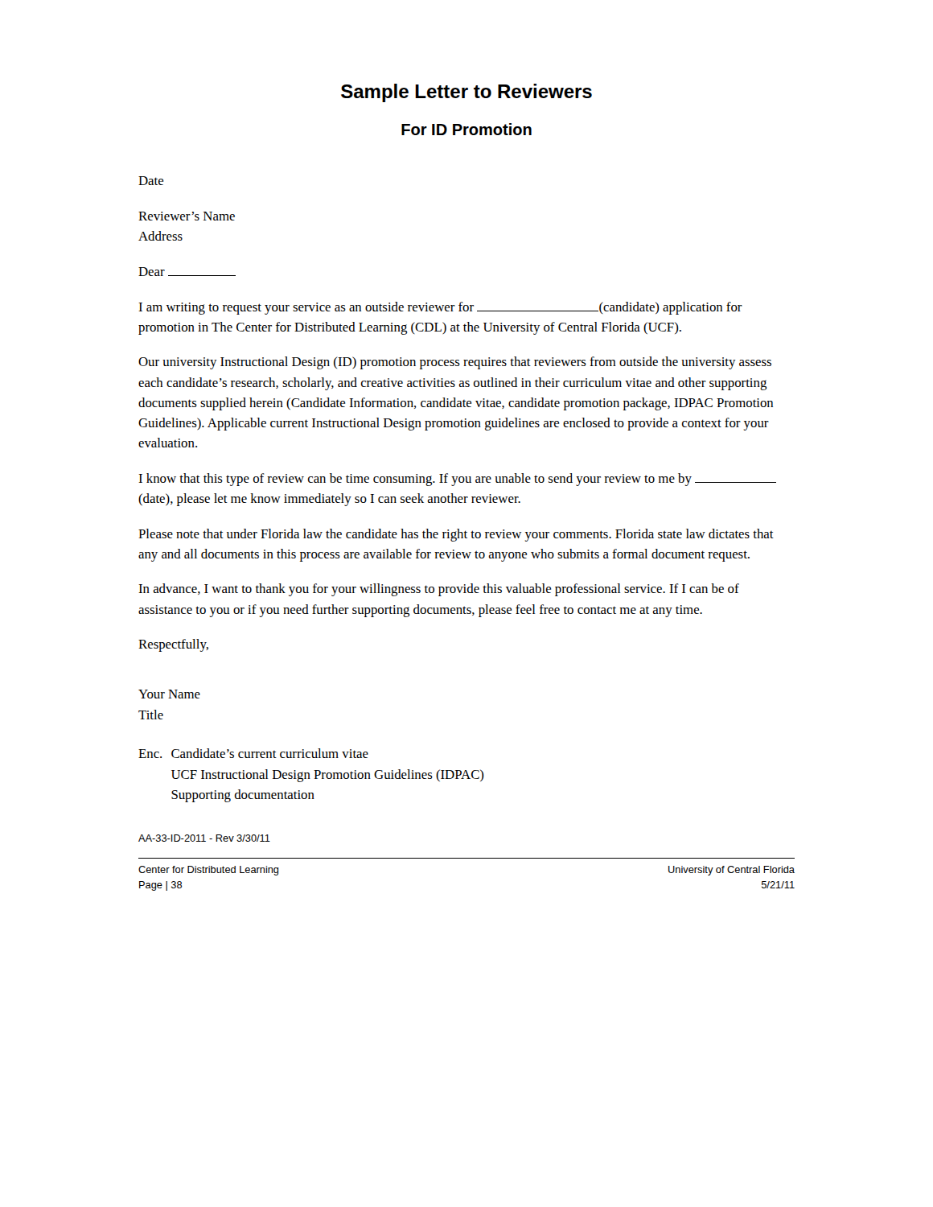Sample Letter to Reviewers
For ID Promotion
Date
Reviewer’s Name
Address
Dear
I am writing to request your service as an outside reviewer for (candidate) application for promotion in The Center for Distributed Learning (CDL) at the University of Central Florida (UCF).
Our university Instructional Design (ID) promotion process requires that reviewers from outside the university assess each candidate’s research, scholarly, and creative activities as outlined in their curriculum vitae and other supporting documents supplied herein (Candidate Information, candidate vitae, candidate promotion package, IDPAC Promotion Guidelines). Applicable current Instructional Design promotion guidelines are enclosed to provide a context for your evaluation.
I know that this type of review can be time consuming. If you are unable to send your review to me by (date), please let me know immediately so I can seek another reviewer.
Please note that under Florida law the candidate has the right to review your comments. Florida state law dictates that any and all documents in this process are available for review to anyone who submits a formal document request.
In advance, I want to thank you for your willingness to provide this valuable professional service. If I can be of assistance to you or if you need further supporting documents, please feel free to contact me at any time.
Respectfully,
Your Name
Title
| Enc. | Candidate’s current curriculum vitae UCF Instructional Design Promotion Guidelines (IDPAC) Supporting documentation |
AA-33-ID-2011 - Rev 3/30/11
| Center for Distributed Learning | University of Central Florida |
| Page / 38 | 5/21/11 |